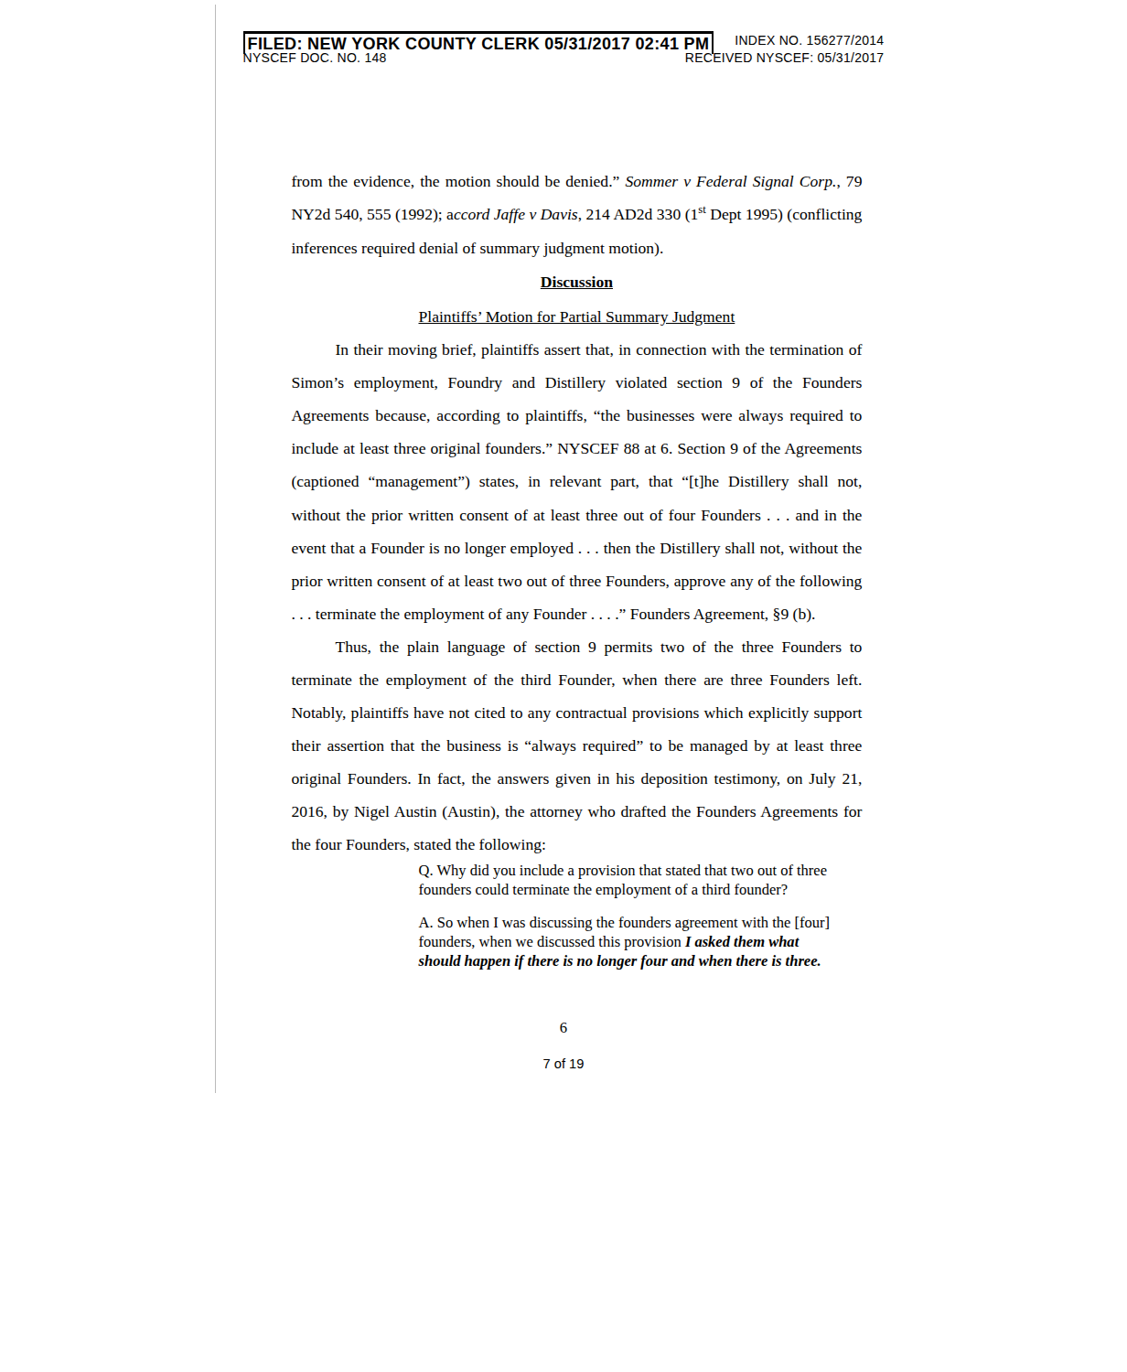FILED: NEW YORK COUNTY CLERK 05/31/2017 02:41 PM
INDEX NO. 156277/2014
NYSCEF DOC. NO. 148
RECEIVED NYSCEF: 05/31/2017
from the evidence, the motion should be denied.” Sommer v Federal Signal Corp., 79 NY2d 540, 555 (1992); accord Jaffe v Davis, 214 AD2d 330 (1st Dept 1995) (conflicting inferences required denial of summary judgment motion).
Discussion
Plaintiffs’ Motion for Partial Summary Judgment
In their moving brief, plaintiffs assert that, in connection with the termination of Simon’s employment, Foundry and Distillery violated section 9 of the Founders Agreements because, according to plaintiffs, “the businesses were always required to include at least three original founders.” NYSCEF 88 at 6. Section 9 of the Agreements (captioned “management”) states, in relevant part, that “[t]he Distillery shall not, without the prior written consent of at least three out of four Founders . . . and in the event that a Founder is no longer employed . . . then the Distillery shall not, without the prior written consent of at least two out of three Founders, approve any of the following . . . terminate the employment of any Founder . . . .” Founders Agreement, §9 (b).
Thus, the plain language of section 9 permits two of the three Founders to terminate the employment of the third Founder, when there are three Founders left. Notably, plaintiffs have not cited to any contractual provisions which explicitly support their assertion that the business is “always required” to be managed by at least three original Founders. In fact, the answers given in his deposition testimony, on July 21, 2016, by Nigel Austin (Austin), the attorney who drafted the Founders Agreements for the four Founders, stated the following:
Q. Why did you include a provision that stated that two out of three founders could terminate the employment of a third founder?
A. So when I was discussing the founders agreement with the [four] founders, when we discussed this provision I asked them what should happen if there is no longer four and when there is three.
6
7 of 19